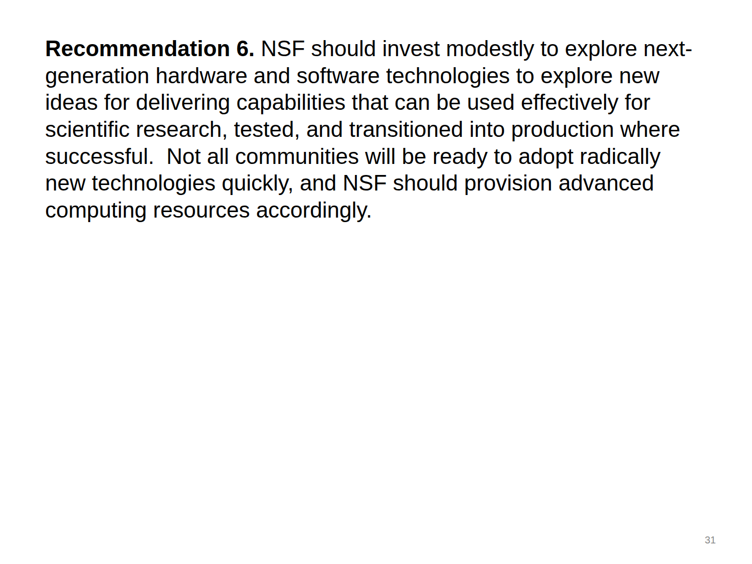Recommendation 6. NSF should invest modestly to explore next-generation hardware and software technologies to explore new ideas for delivering capabilities that can be used effectively for scientific research, tested, and transitioned into production where successful. Not all communities will be ready to adopt radically new technologies quickly, and NSF should provision advanced computing resources accordingly.
31